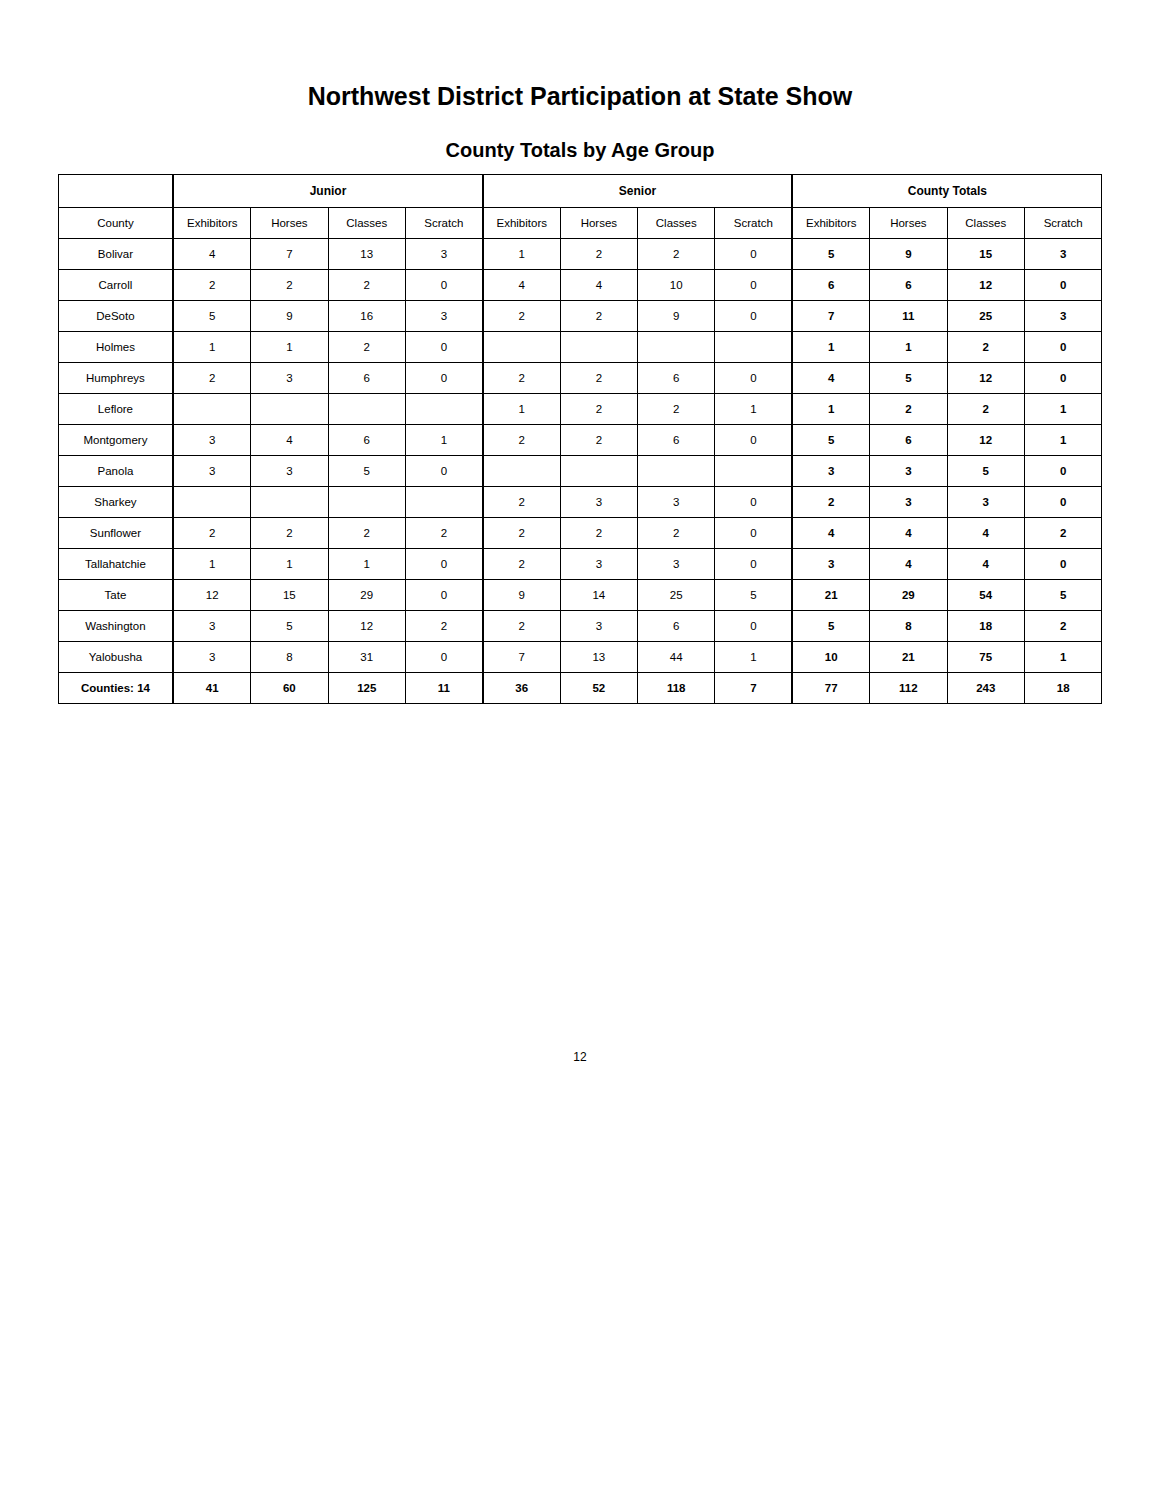Northwest District Participation at State Show
County Totals by Age Group
| | Junior | Senior | County Totals |
| --- | --- | --- | --- |
| County | Exhibitors | Horses | Classes | Scratch | Exhibitors | Horses | Classes | Scratch | Exhibitors | Horses | Classes | Scratch |
| Bolivar | 4 | 7 | 13 | 3 | 1 | 2 | 2 | 0 | 5 | 9 | 15 | 3 |
| Carroll | 2 | 2 | 2 | 0 | 4 | 4 | 10 | 0 | 6 | 6 | 12 | 0 |
| DeSoto | 5 | 9 | 16 | 3 | 2 | 2 | 9 | 0 | 7 | 11 | 25 | 3 |
| Holmes | 1 | 1 | 2 | 0 | | | | | 1 | 1 | 2 | 0 |
| Humphreys | 2 | 3 | 6 | 0 | 2 | 2 | 6 | 0 | 4 | 5 | 12 | 0 |
| Leflore | | | | | 1 | 2 | 2 | 1 | 1 | 2 | 2 | 1 |
| Montgomery | 3 | 4 | 6 | 1 | 2 | 2 | 6 | 0 | 5 | 6 | 12 | 1 |
| Panola | 3 | 3 | 5 | 0 | | | | | 3 | 3 | 5 | 0 |
| Sharkey | | | | | 2 | 3 | 3 | 0 | 2 | 3 | 3 | 0 |
| Sunflower | 2 | 2 | 2 | 2 | 2 | 2 | 2 | 0 | 4 | 4 | 4 | 2 |
| Tallahatchie | 1 | 1 | 1 | 0 | 2 | 3 | 3 | 0 | 3 | 4 | 4 | 0 |
| Tate | 12 | 15 | 29 | 0 | 9 | 14 | 25 | 5 | 21 | 29 | 54 | 5 |
| Washington | 3 | 5 | 12 | 2 | 2 | 3 | 6 | 0 | 5 | 8 | 18 | 2 |
| Yalobusha | 3 | 8 | 31 | 0 | 7 | 13 | 44 | 1 | 10 | 21 | 75 | 1 |
| Counties: 14 | 41 | 60 | 125 | 11 | 36 | 52 | 118 | 7 | 77 | 112 | 243 | 18 |
12